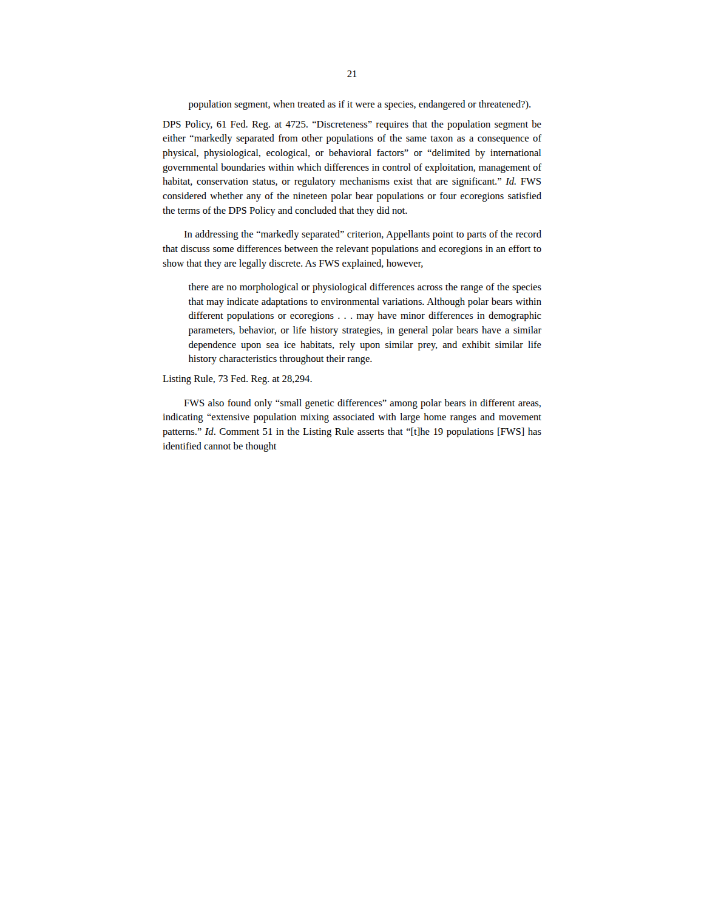21
population segment, when treated as if it were a species, endangered or threatened?).
DPS Policy, 61 Fed. Reg. at 4725. “Discreteness” requires that the population segment be either “markedly separated from other populations of the same taxon as a consequence of physical, physiological, ecological, or behavioral factors” or “delimited by international governmental boundaries within which differences in control of exploitation, management of habitat, conservation status, or regulatory mechanisms exist that are significant.” Id. FWS considered whether any of the nineteen polar bear populations or four ecoregions satisfied the terms of the DPS Policy and concluded that they did not.
In addressing the “markedly separated” criterion, Appellants point to parts of the record that discuss some differences between the relevant populations and ecoregions in an effort to show that they are legally discrete. As FWS explained, however,
there are no morphological or physiological differences across the range of the species that may indicate adaptations to environmental variations. Although polar bears within different populations or ecoregions . . . may have minor differences in demographic parameters, behavior, or life history strategies, in general polar bears have a similar dependence upon sea ice habitats, rely upon similar prey, and exhibit similar life history characteristics throughout their range.
Listing Rule, 73 Fed. Reg. at 28,294.
FWS also found only “small genetic differences” among polar bears in different areas, indicating “extensive population mixing associated with large home ranges and movement patterns.” Id. Comment 51 in the Listing Rule asserts that “[t]he 19 populations [FWS] has identified cannot be thought